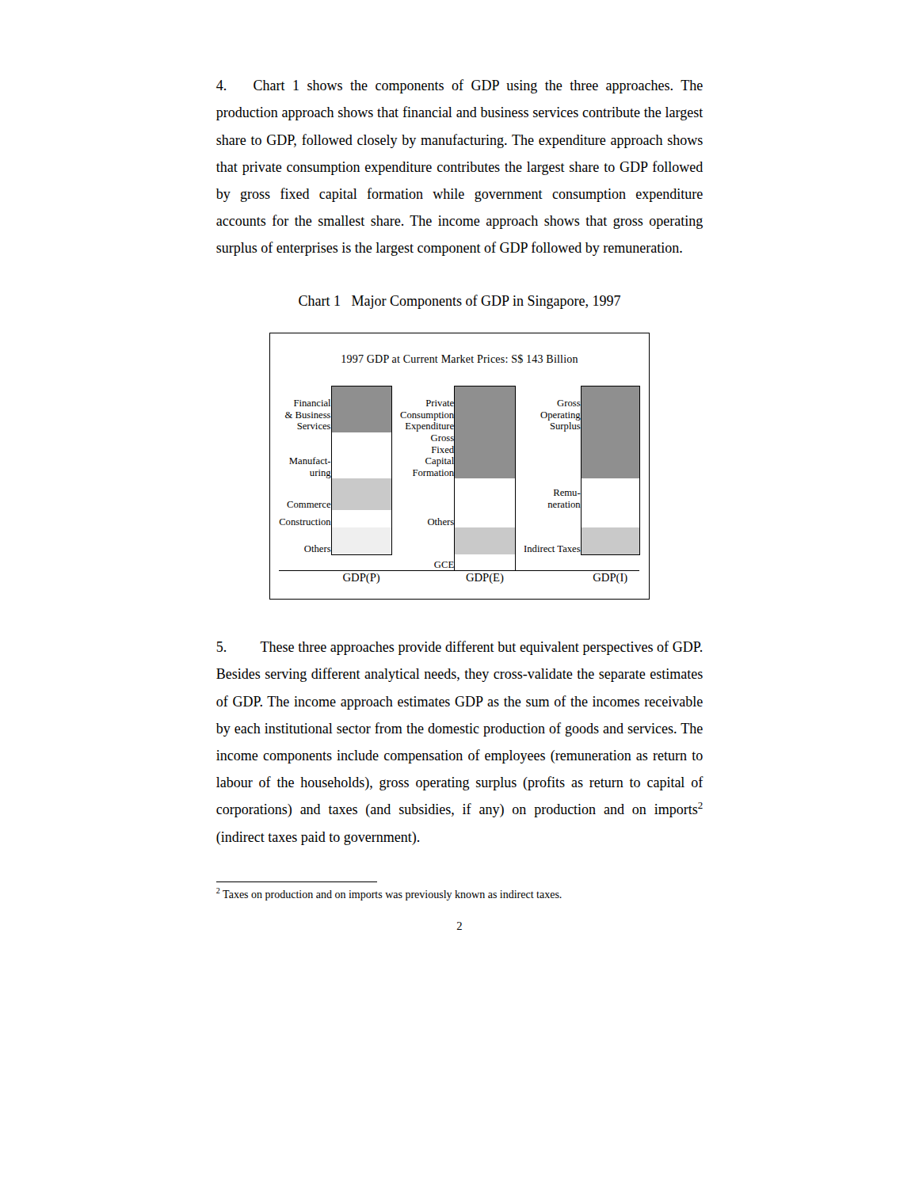4. Chart 1 shows the components of GDP using the three approaches. The production approach shows that financial and business services contribute the largest share to GDP, followed closely by manufacturing. The expenditure approach shows that private consumption expenditure contributes the largest share to GDP followed by gross fixed capital formation while government consumption expenditure accounts for the smallest share. The income approach shows that gross operating surplus of enterprises is the largest component of GDP followed by remuneration.
Chart 1 Major Components of GDP in Singapore, 1997
1997 GDP at Current Market Prices: S$ 143 Billion
| Financial & Business Services | | | Private Consumption Expenditure | | | Gross Operating Surplus | |
| Manufact- uring | | | Gross Fixed Capital Formation | | |
| Commerce | | | | | | Remu- neration | |
| Construction | | | Others | | |
| Others | | | | | | Indirect Taxes | |
| | | | GCE | | | | |
| | GDP(P) | | | GDP(E) | | | GDP(I) |
5. These three approaches provide different but equivalent perspectives of GDP. Besides serving different analytical needs, they cross-validate the separate estimates of GDP. The income approach estimates GDP as the sum of the incomes receivable by each institutional sector from the domestic production of goods and services. The income components include compensation of employees (remuneration as return to labour of the households), gross operating surplus (profits as return to capital of corporations) and taxes (and subsidies, if any) on production and on imports2 (indirect taxes paid to government).
2 Taxes on production and on imports was previously known as indirect taxes.
2